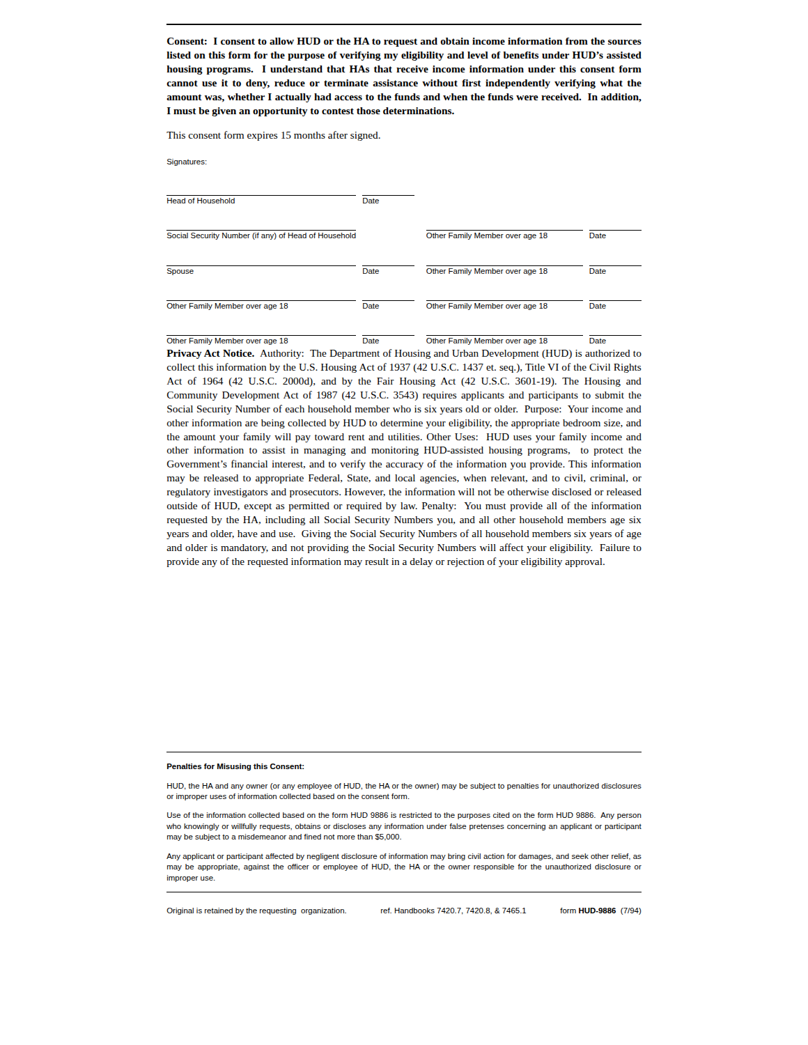Consent: I consent to allow HUD or the HA to request and obtain income information from the sources listed on this form for the purpose of verifying my eligibility and level of benefits under HUD’s assisted housing programs. I understand that HAs that receive income information under this consent form cannot use it to deny, reduce or terminate assistance without first independently verifying what the amount was, whether I actually had access to the funds and when the funds were received. In addition, I must be given an opportunity to contest those determinations.
This consent form expires 15 months after signed.
Signatures:
| Head of Household | | Date | | | | |
| Social Security Number (if any) of Head of Household | | | | Other Family Member over age 18 | | Date |
| Spouse | | Date | | Other Family Member over age 18 | | Date |
| Other Family Member over age 18 | | Date | | Other Family Member over age 18 | | Date |
| Other Family Member over age 18 | | Date | | Other Family Member over age 18 | | Date |
Privacy Act Notice. Authority: The Department of Housing and Urban Development (HUD) is authorized to collect this information by the U.S. Housing Act of 1937 (42 U.S.C. 1437 et. seq.), Title VI of the Civil Rights Act of 1964 (42 U.S.C. 2000d), and by the Fair Housing Act (42 U.S.C. 3601-19). The Housing and Community Development Act of 1987 (42 U.S.C. 3543) requires applicants and participants to submit the Social Security Number of each household member who is six years old or older. Purpose: Your income and other information are being collected by HUD to determine your eligibility, the appropriate bedroom size, and the amount your family will pay toward rent and utilities. Other Uses: HUD uses your family income and other information to assist in managing and monitoring HUD-assisted housing programs, to protect the Government’s financial interest, and to verify the accuracy of the information you provide. This information may be released to appropriate Federal, State, and local agencies, when relevant, and to civil, criminal, or regulatory investigators and prosecutors. However, the information will not be otherwise disclosed or released outside of HUD, except as permitted or required by law. Penalty: You must provide all of the information requested by the HA, including all Social Security Numbers you, and all other household members age six years and older, have and use. Giving the Social Security Numbers of all household members six years of age and older is mandatory, and not providing the Social Security Numbers will affect your eligibility. Failure to provide any of the requested information may result in a delay or rejection of your eligibility approval.
Penalties for Misusing this Consent:
HUD, the HA and any owner (or any employee of HUD, the HA or the owner) may be subject to penalties for unauthorized disclosures or improper uses of information collected based on the consent form.
Use of the information collected based on the form HUD 9886 is restricted to the purposes cited on the form HUD 9886. Any person who knowingly or willfully requests, obtains or discloses any information under false pretenses concerning an applicant or participant may be subject to a misdemeanor and fined not more than $5,000.
Any applicant or participant affected by negligent disclosure of information may bring civil action for damages, and seek other relief, as may be appropriate, against the officer or employee of HUD, the HA or the owner responsible for the unauthorized disclosure or improper use.
Original is retained by the requesting organization.
ref. Handbooks 7420.7, 7420.8, & 7465.1
form HUD-9886 (7/94)